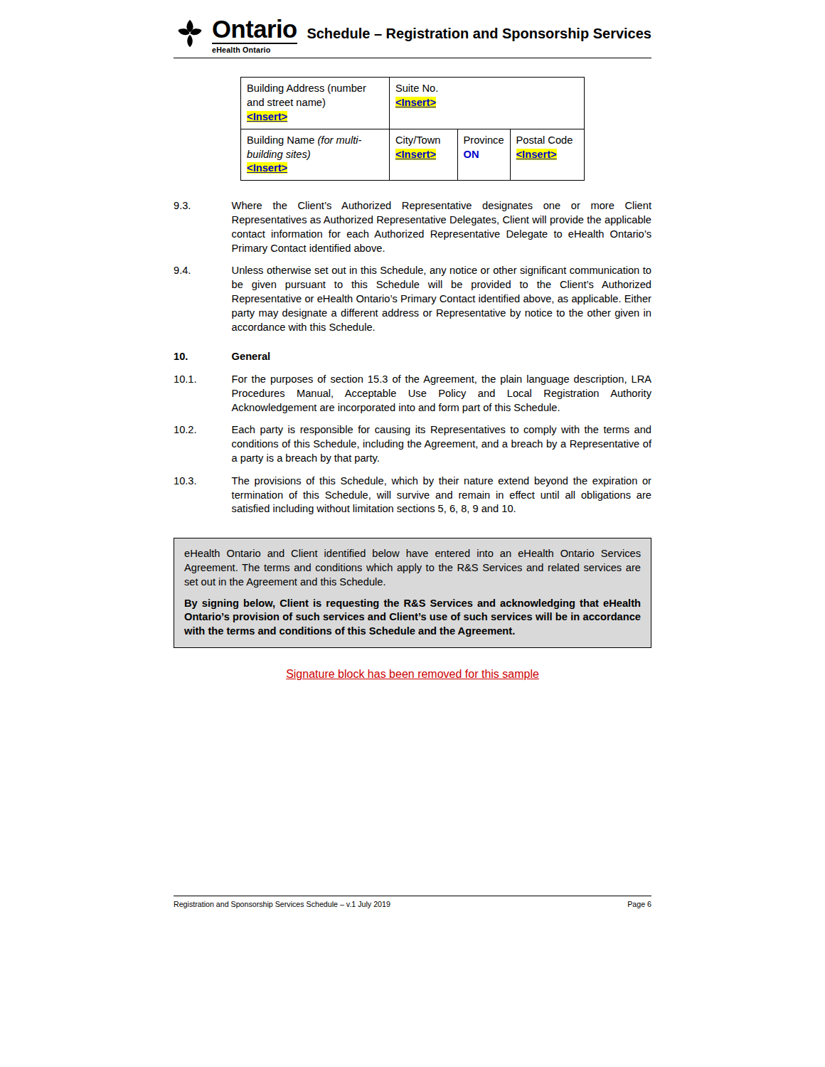Ontario
eHealth Ontario
Schedule – Registration and Sponsorship Services
| Building Address (number and street name) <Insert> | Suite No. <Insert> |
| Building Name (for multi-building sites) <Insert> | City/Town <Insert> | Province ON | Postal Code <Insert> |
9.3.
Where the Client’s Authorized Representative designates one or more Client Representatives as Authorized Representative Delegates, Client will provide the applicable contact information for each Authorized Representative Delegate to eHealth Ontario’s Primary Contact identified above.
9.4.
Unless otherwise set out in this Schedule, any notice or other significant communication to be given pursuant to this Schedule will be provided to the Client’s Authorized Representative or eHealth Ontario’s Primary Contact identified above, as applicable. Either party may designate a different address or Representative by notice to the other given in accordance with this Schedule.
10. General
10.1.
For the purposes of section 15.3 of the Agreement, the plain language description, LRA Procedures Manual, Acceptable Use Policy and Local Registration Authority Acknowledgement are incorporated into and form part of this Schedule.
10.2.
Each party is responsible for causing its Representatives to comply with the terms and conditions of this Schedule, including the Agreement, and a breach by a Representative of a party is a breach by that party.
10.3.
The provisions of this Schedule, which by their nature extend beyond the expiration or termination of this Schedule, will survive and remain in effect until all obligations are satisfied including without limitation sections 5, 6, 8, 9 and 10.
eHealth Ontario and Client identified below have entered into an eHealth Ontario Services Agreement. The terms and conditions which apply to the R&S Services and related services are set out in the Agreement and this Schedule.
By signing below, Client is requesting the R&S Services and acknowledging that eHealth Ontario’s provision of such services and Client’s use of such services will be in accordance with the terms and conditions of this Schedule and the Agreement.
Signature block has been removed for this sample
Registration and Sponsorship Services Schedule – v.1 July 2019 Page 6